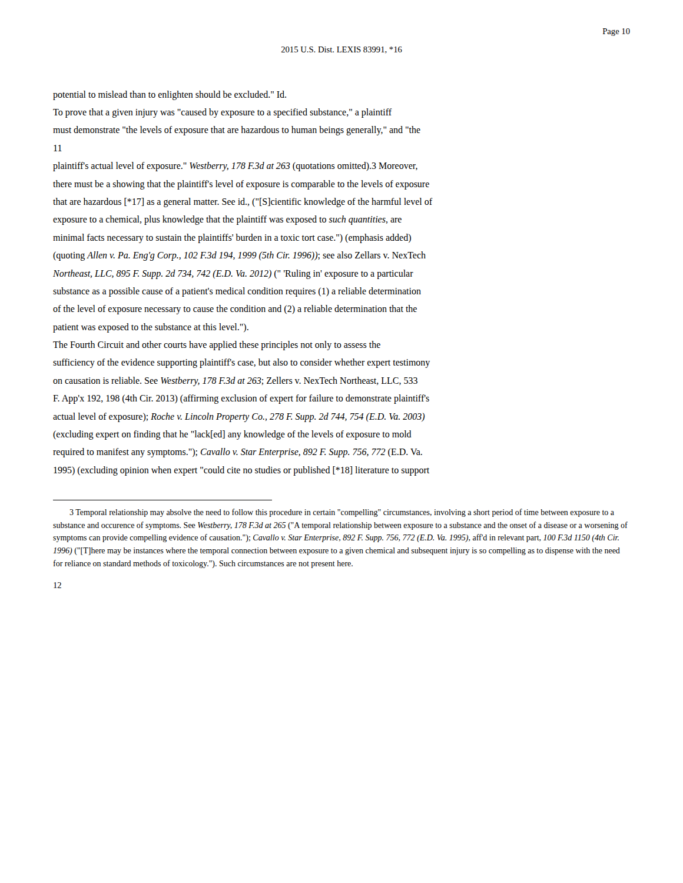Page 10
2015 U.S. Dist. LEXIS 83991, *16
potential to mislead than to enlighten should be excluded." Id.
To prove that a given injury was "caused by exposure to a specified substance," a plaintiff
must demonstrate "the levels of exposure that are hazardous to human beings generally," and "the
11
plaintiff's actual level of exposure." Westberry, 178 F.3d at 263 (quotations omitted).3 Moreover,
there must be a showing that the plaintiff's level of exposure is comparable to the levels of exposure
that are hazardous [*17] as a general matter. See id., ("[S]cientific knowledge of the harmful level of
exposure to a chemical, plus knowledge that the plaintiff was exposed to such quantities, are
minimal facts necessary to sustain the plaintiffs' burden in a toxic tort case.") (emphasis added)
(quoting Allen v. Pa. Eng'g Corp., 102 F.3d 194, 1999 (5th Cir. 1996)); see also Zellars v. NexTech
Northeast, LLC, 895 F. Supp. 2d 734, 742 (E.D. Va. 2012) (" 'Ruling in' exposure to a particular
substance as a possible cause of a patient's medical condition requires (1) a reliable determination
of the level of exposure necessary to cause the condition and (2) a reliable determination that the
patient was exposed to the substance at this level.").
The Fourth Circuit and other courts have applied these principles not only to assess the
sufficiency of the evidence supporting plaintiff's case, but also to consider whether expert testimony
on causation is reliable. See Westberry, 178 F.3d at 263; Zellers v. NexTech Northeast, LLC, 533
F. App'x 192, 198 (4th Cir. 2013) (affirming exclusion of expert for failure to demonstrate plaintiff's
actual level of exposure); Roche v. Lincoln Property Co., 278 F. Supp. 2d 744, 754 (E.D. Va. 2003)
(excluding expert on finding that he "lack[ed] any knowledge of the levels of exposure to mold
required to manifest any symptoms."); Cavallo v. Star Enterprise, 892 F. Supp. 756, 772 (E.D. Va.
1995) (excluding opinion when expert "could cite no studies or published [*18] literature to support
3 Temporal relationship may absolve the need to follow this procedure in certain "compelling" circumstances, involving a short period of time between exposure to a substance and occurence of symptoms. See Westberry, 178 F.3d at 265 ("A temporal relationship between exposure to a substance and the onset of a disease or a worsening of symptoms can provide compelling evidence of causation."); Cavallo v. Star Enterprise, 892 F. Supp. 756, 772 (E.D. Va. 1995), aff'd in relevant part, 100 F.3d 1150 (4th Cir. 1996) ("[T]here may be instances where the temporal connection between exposure to a given chemical and subsequent injury is so compelling as to dispense with the need for reliance on standard methods of toxicology."). Such circumstances are not present here.
12